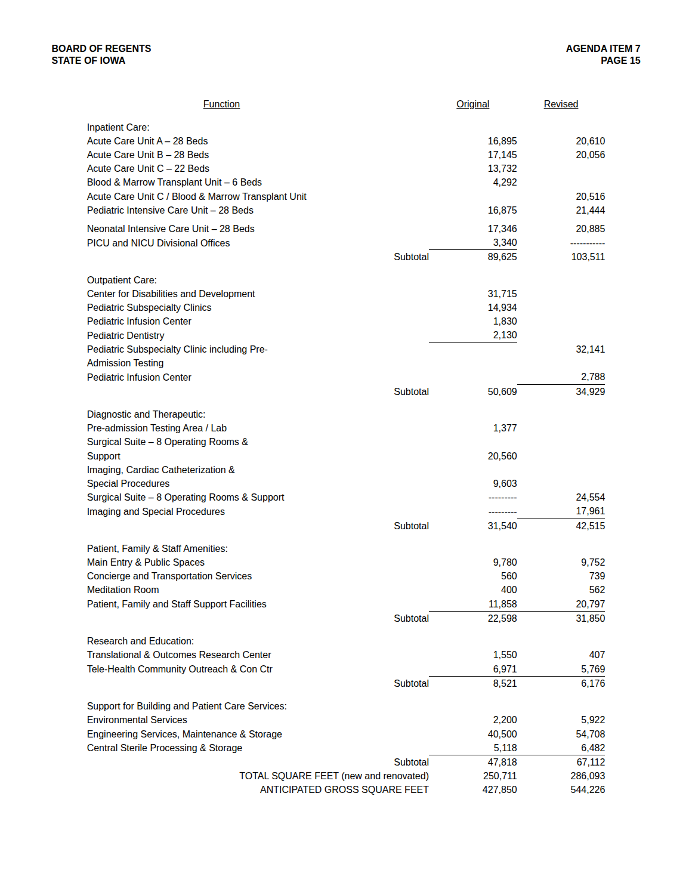BOARD OF REGENTS
STATE OF IOWA
AGENDA ITEM 7
PAGE 15
| Function | | Original | Revised |
| Inpatient Care: | | | |
| Acute Care Unit A – 28 Beds | | 16,895 | 20,610 |
| Acute Care Unit B – 28 Beds | | 17,145 | 20,056 |
| Acute Care Unit C – 22 Beds | | 13,732 | |
| Blood & Marrow Transplant Unit – 6 Beds | | 4,292 | |
| Acute Care Unit C / Blood & Marrow Transplant Unit | | | 20,516 |
| Pediatric Intensive Care Unit – 28 Beds | | 16,875 | 21,444 |
| Neonatal Intensive Care Unit – 28 Beds | | 17,346 | 20,885 |
| PICU and NICU Divisional Offices | | 3,340 | ----------- |
| | Subtotal | 89,625 | 103,511 |
| Outpatient Care: | | | |
| Center for Disabilities and Development | | 31,715 | |
| Pediatric Subspecialty Clinics | | 14,934 | |
| Pediatric Infusion Center | | 1,830 | |
| Pediatric Dentistry | | 2,130 | |
| Pediatric Subspecialty Clinic including Pre- | | | 32,141 |
| Admission Testing | | | |
| Pediatric Infusion Center | | | 2,788 |
| | Subtotal | 50,609 | 34,929 |
| Diagnostic and Therapeutic: | | | |
| Pre-admission Testing Area / Lab | | 1,377 | |
| Surgical Suite – 8 Operating Rooms & | | | |
| Support | | 20,560 | |
| Imaging, Cardiac Catheterization & | | | |
| Special Procedures | | 9,603 | |
| Surgical Suite – 8 Operating Rooms & Support | | --------- | 24,554 |
| Imaging and Special Procedures | | --------- | 17,961 |
| | Subtotal | 31,540 | 42,515 |
| Patient, Family & Staff Amenities: | | | |
| Main Entry & Public Spaces | | 9,780 | 9,752 |
| Concierge and Transportation Services | | 560 | 739 |
| Meditation Room | | 400 | 562 |
| Patient, Family and Staff Support Facilities | | 11,858 | 20,797 |
| | Subtotal | 22,598 | 31,850 |
| Research and Education: | | | |
| Translational & Outcomes Research Center | | 1,550 | 407 |
| Tele-Health Community Outreach & Con Ctr | | 6,971 | 5,769 |
| | Subtotal | 8,521 | 6,176 |
| Support for Building and Patient Care Services: | | | |
| Environmental Services | | 2,200 | 5,922 |
| Engineering Services, Maintenance & Storage | | 40,500 | 54,708 |
| Central Sterile Processing & Storage | | 5,118 | 6,482 |
| | Subtotal | 47,818 | 67,112 |
| TOTAL SQUARE FEET (new and renovated) | 250,711 | 286,093 |
| ANTICIPATED GROSS SQUARE FEET | 427,850 | 544,226 |